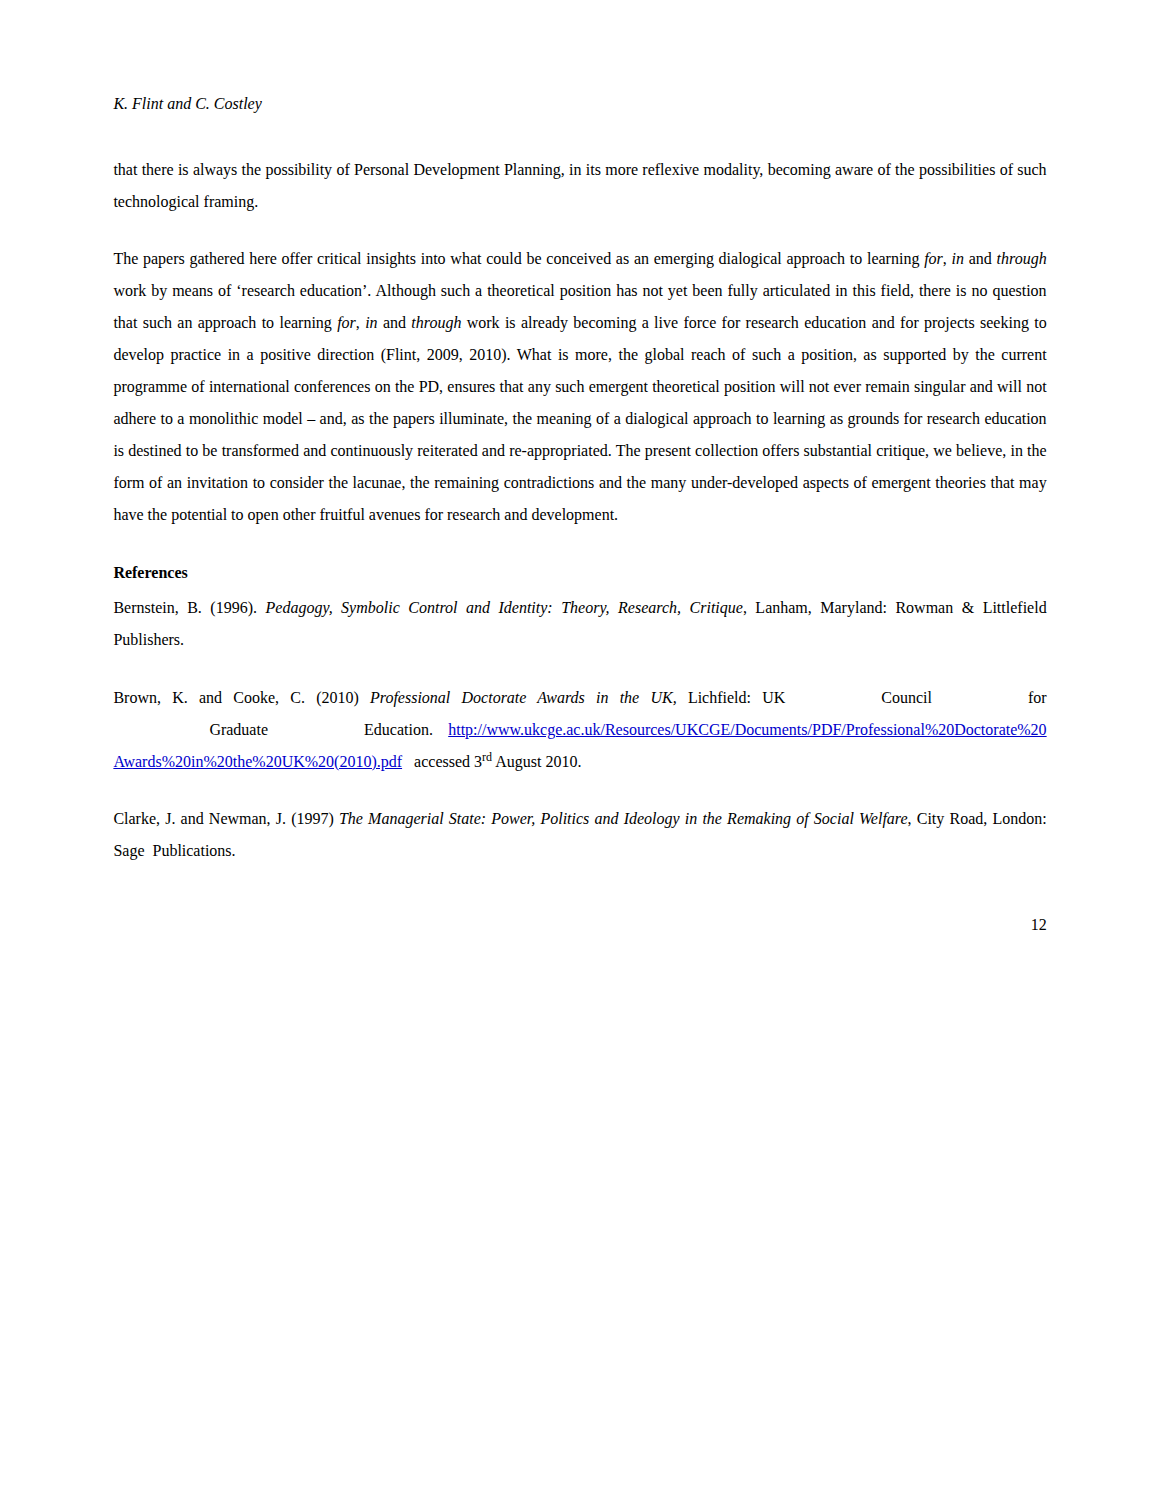K. Flint and C. Costley
that there is always the possibility of Personal Development Planning, in its more reflexive modality, becoming aware of the possibilities of such technological framing.
The papers gathered here offer critical insights into what could be conceived as an emerging dialogical approach to learning for, in and through work by means of ‘research education’. Although such a theoretical position has not yet been fully articulated in this field, there is no question that such an approach to learning for, in and through work is already becoming a live force for research education and for projects seeking to develop practice in a positive direction (Flint, 2009, 2010). What is more, the global reach of such a position, as supported by the current programme of international conferences on the PD, ensures that any such emergent theoretical position will not ever remain singular and will not adhere to a monolithic model – and, as the papers illuminate, the meaning of a dialogical approach to learning as grounds for research education is destined to be transformed and continuously reiterated and re-appropriated. The present collection offers substantial critique, we believe, in the form of an invitation to consider the lacunae, the remaining contradictions and the many under-developed aspects of emergent theories that may have the potential to open other fruitful avenues for research and development.
References
Bernstein, B. (1996). Pedagogy, Symbolic Control and Identity: Theory, Research, Critique, Lanham, Maryland: Rowman & Littlefield Publishers.
Brown, K. and Cooke, C. (2010) Professional Doctorate Awards in the UK, Lichfield: UK Council for Graduate Education. http://www.ukcge.ac.uk/Resources/UKCGE/Documents/PDF/Professional%20Doctorate%20Awards%20in%20the%20UK%20(2010).pdf accessed 3rd August 2010.
Clarke, J. and Newman, J. (1997) The Managerial State: Power, Politics and Ideology in the Remaking of Social Welfare, City Road, London: Sage Publications.
12